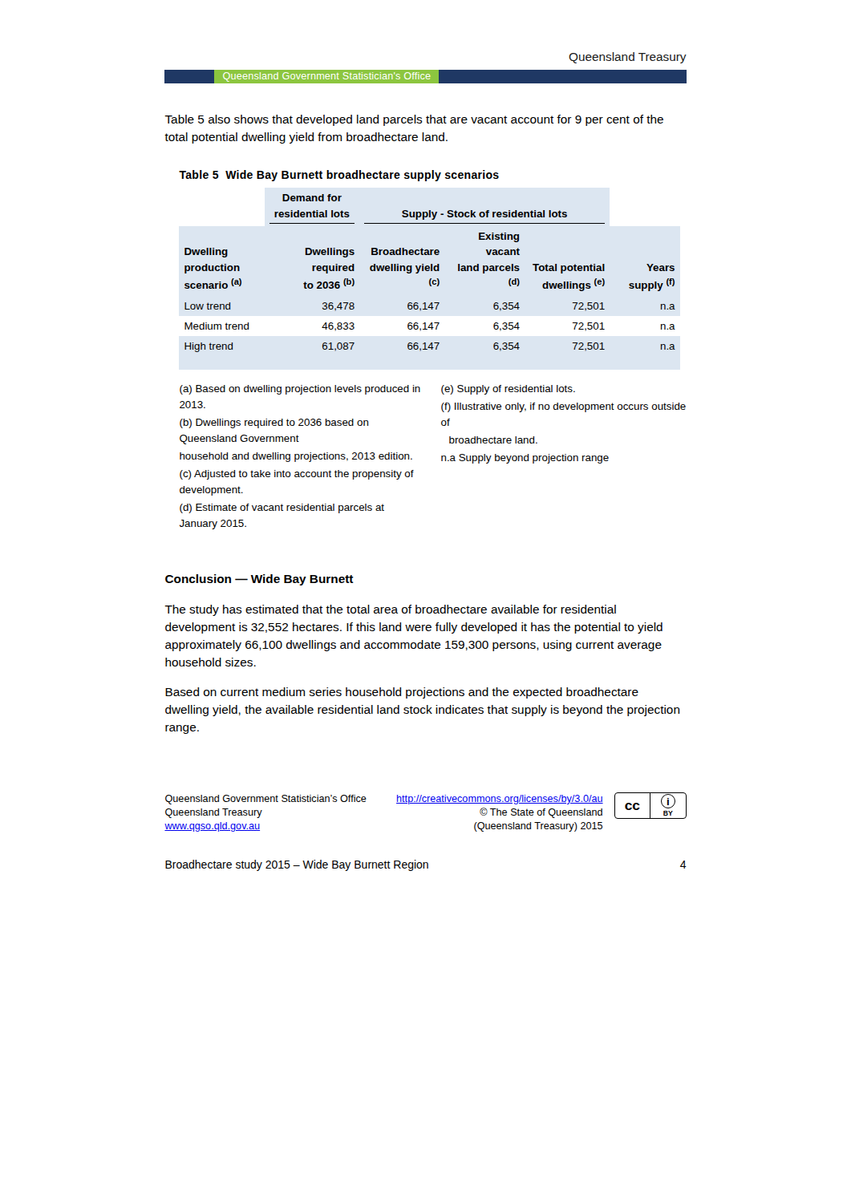Queensland Treasury
Queensland Government Statistician's Office
Table 5 also shows that developed land parcels that are vacant account for 9 per cent of the total potential dwelling yield from broadhectare land.
Table 5 Wide Bay Burnett broadhectare supply scenarios
| | Demand for residential lots | Supply - Stock of residential lots | |
| Dwelling production scenario (a) | Dwellings required to 2036 (b) | Broadhectare dwelling yield (c) | Existing vacant land parcels (d) | Total potential dwellings (e) | Years supply (f) |
| Low trend | 36,478 | 66,147 | 6,354 | 72,501 | n.a |
| Medium trend | 46,833 | 66,147 | 6,354 | 72,501 | n.a |
| High trend | 61,087 | 66,147 | 6,354 | 72,501 | n.a |
(a) Based on dwelling projection levels produced in 2013.
(b) Dwellings required to 2036 based on Queensland Government
household and dwelling projections, 2013 edition.
(c) Adjusted to take into account the propensity of development.
(d) Estimate of vacant residential parcels at January 2015.
(e) Supply of residential lots.
(f) Illustrative only, if no development occurs outside of
broadhectare land.
n.a Supply beyond projection range
Conclusion — Wide Bay Burnett
The study has estimated that the total area of broadhectare available for residential development is 32,552 hectares. If this land were fully developed it has the potential to yield approximately 66,100 dwellings and accommodate 159,300 persons, using current average household sizes.
Based on current medium series household projections and the expected broadhectare dwelling yield, the available residential land stock indicates that supply is beyond the projection range.
Queensland Government Statistician’s Office
Queensland Treasury
www.qgso.qld.gov.au
http://creativecommons.org/licenses/by/3.0/au
© The State of Queensland
(Queensland Treasury) 2015
cc
i
BY
Broadhectare study 2015 – Wide Bay Burnett Region
4